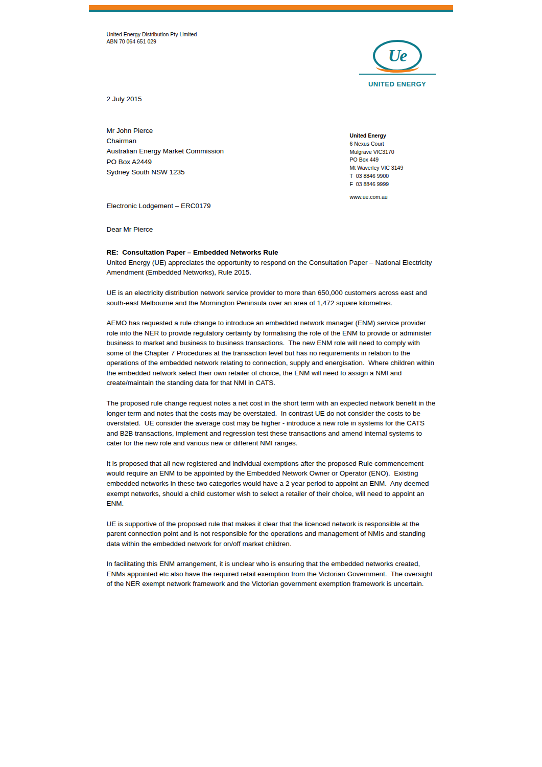Ue
UNITED ENERGY
United Energy
6 Nexus Court
Mulgrave VIC3170
PO Box 449
Mt Waverley VIC 3149
T 03 8846 9900
F 03 8846 9999
www.ue.com.au
United Energy Distribution Pty Limited
ABN 70 064 651 029
2 July 2015
Mr John Pierce
Chairman
Australian Energy Market Commission
PO Box A2449
Sydney South NSW 1235
Electronic Lodgement – ERC0179
Dear Mr Pierce
RE: Consultation Paper – Embedded Networks Rule
United Energy (UE) appreciates the opportunity to respond on the Consultation Paper – National Electricity Amendment (Embedded Networks), Rule 2015.
UE is an electricity distribution network service provider to more than 650,000 customers across east and south-east Melbourne and the Mornington Peninsula over an area of 1,472 square kilometres.
AEMO has requested a rule change to introduce an embedded network manager (ENM) service provider role into the NER to provide regulatory certainty by formalising the role of the ENM to provide or administer business to market and business to business transactions. The new ENM role will need to comply with some of the Chapter 7 Procedures at the transaction level but has no requirements in relation to the operations of the embedded network relating to connection, supply and energisation. Where children within the embedded network select their own retailer of choice, the ENM will need to assign a NMI and create/maintain the standing data for that NMI in CATS.
The proposed rule change request notes a net cost in the short term with an expected network benefit in the longer term and notes that the costs may be overstated. In contrast UE do not consider the costs to be overstated. UE consider the average cost may be higher - introduce a new role in systems for the CATS and B2B transactions, implement and regression test these transactions and amend internal systems to cater for the new role and various new or different NMI ranges.
It is proposed that all new registered and individual exemptions after the proposed Rule commencement would require an ENM to be appointed by the Embedded Network Owner or Operator (ENO). Existing embedded networks in these two categories would have a 2 year period to appoint an ENM. Any deemed exempt networks, should a child customer wish to select a retailer of their choice, will need to appoint an ENM.
UE is supportive of the proposed rule that makes it clear that the licenced network is responsible at the parent connection point and is not responsible for the operations and management of NMIs and standing data within the embedded network for on/off market children.
In facilitating this ENM arrangement, it is unclear who is ensuring that the embedded networks created, ENMs appointed etc also have the required retail exemption from the Victorian Government. The oversight of the NER exempt network framework and the Victorian government exemption framework is uncertain.